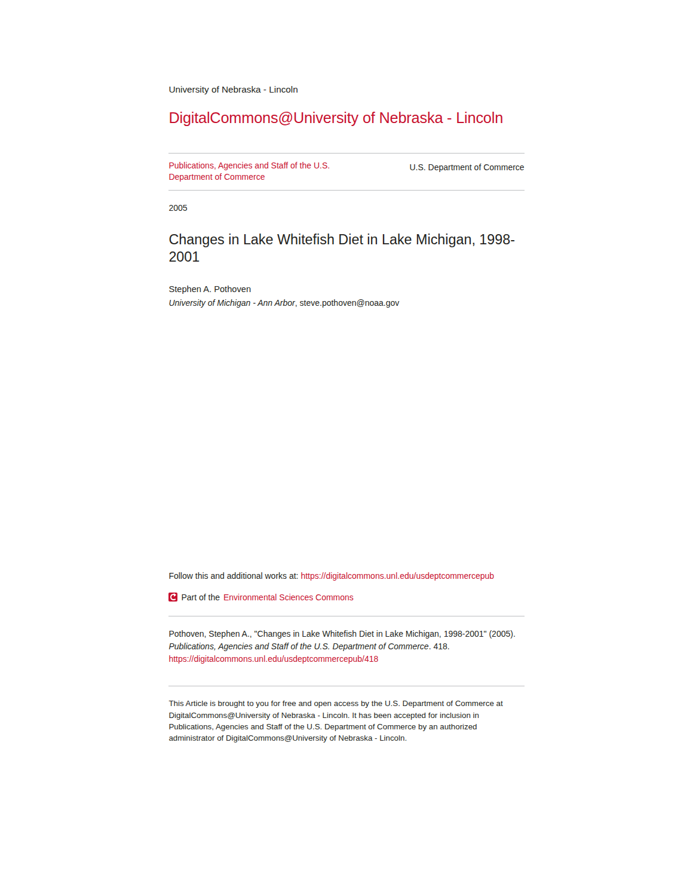University of Nebraska - Lincoln
DigitalCommons@University of Nebraska - Lincoln
Publications, Agencies and Staff of the U.S. Department of Commerce
U.S. Department of Commerce
2005
Changes in Lake Whitefish Diet in Lake Michigan, 1998-2001
Stephen A. Pothoven
University of Michigan - Ann Arbor, steve.pothoven@noaa.gov
Follow this and additional works at: https://digitalcommons.unl.edu/usdeptcommercepub
Part of the Environmental Sciences Commons
Pothoven, Stephen A., "Changes in Lake Whitefish Diet in Lake Michigan, 1998-2001" (2005). Publications, Agencies and Staff of the U.S. Department of Commerce. 418.
https://digitalcommons.unl.edu/usdeptcommercepub/418
This Article is brought to you for free and open access by the U.S. Department of Commerce at DigitalCommons@University of Nebraska - Lincoln. It has been accepted for inclusion in Publications, Agencies and Staff of the U.S. Department of Commerce by an authorized administrator of DigitalCommons@University of Nebraska - Lincoln.